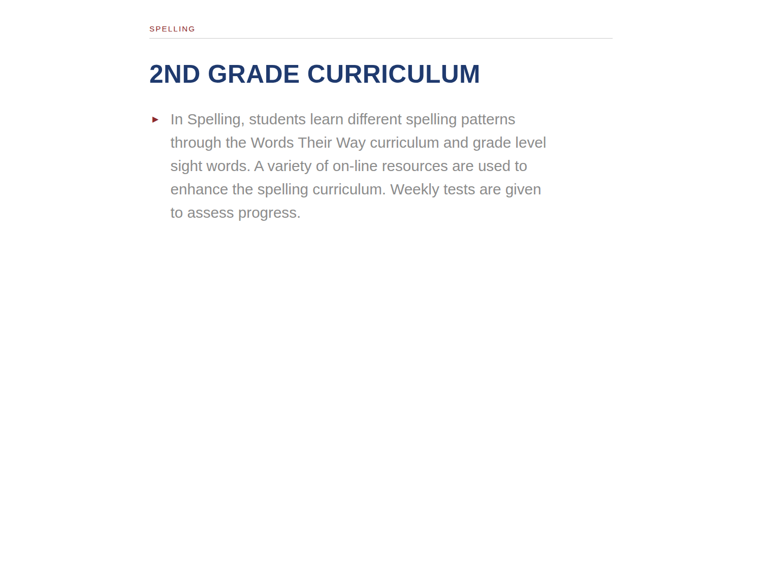Spelling
2nd Grade Curriculum
In Spelling, students learn different spelling patterns through the Words Their Way curriculum and grade level sight words. A variety of on-line resources are used to enhance the spelling curriculum. Weekly tests are given to assess progress.